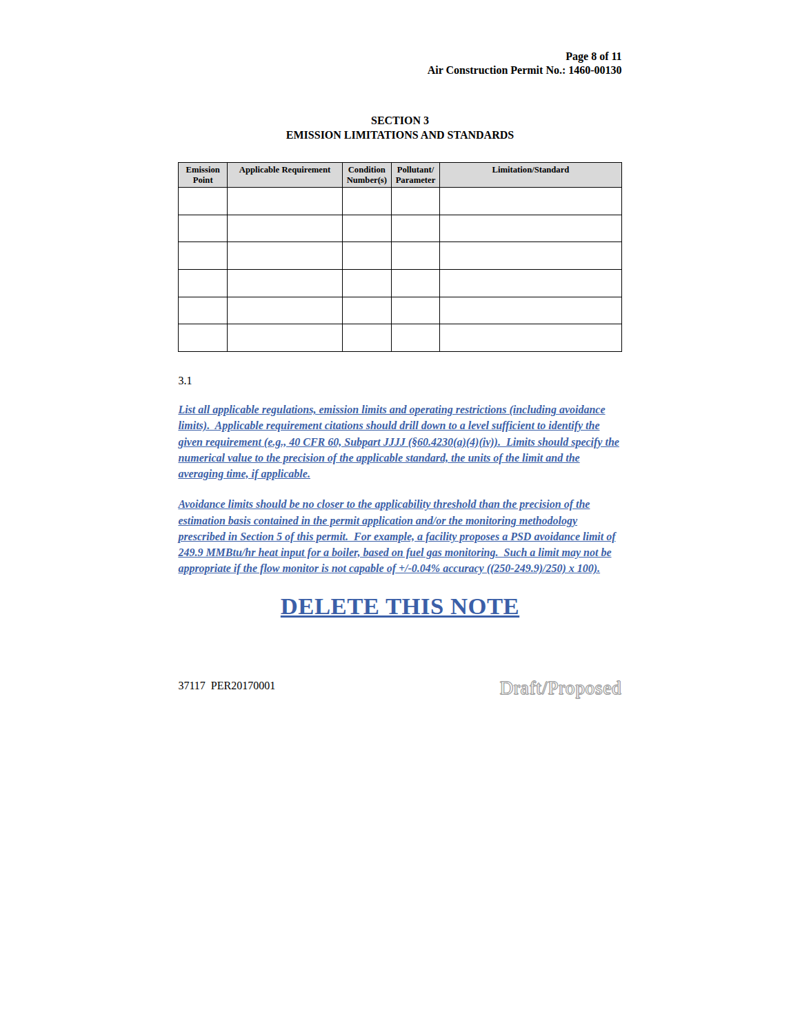Page 8 of 11
Air Construction Permit No.: 1460-00130
SECTION 3
EMISSION LIMITATIONS AND STANDARDS
| Emission Point | Applicable Requirement | Condition Number(s) | Pollutant/ Parameter | Limitation/Standard |
| --- | --- | --- | --- | --- |
3.1
List all applicable regulations, emission limits and operating restrictions (including avoidance limits). Applicable requirement citations should drill down to a level sufficient to identify the given requirement (e.g., 40 CFR 60, Subpart JJJJ (§60.4230(a)(4)(iv)). Limits should specify the numerical value to the precision of the applicable standard, the units of the limit and the averaging time, if applicable.
Avoidance limits should be no closer to the applicability threshold than the precision of the estimation basis contained in the permit application and/or the monitoring methodology prescribed in Section 5 of this permit. For example, a facility proposes a PSD avoidance limit of 249.9 MMBtu/hr heat input for a boiler, based on fuel gas monitoring. Such a limit may not be appropriate if the flow monitor is not capable of +/-0.04% accuracy ((250-249.9)/250) x 100).
DELETE THIS NOTE
37117 PER20170001
Draft/Proposed